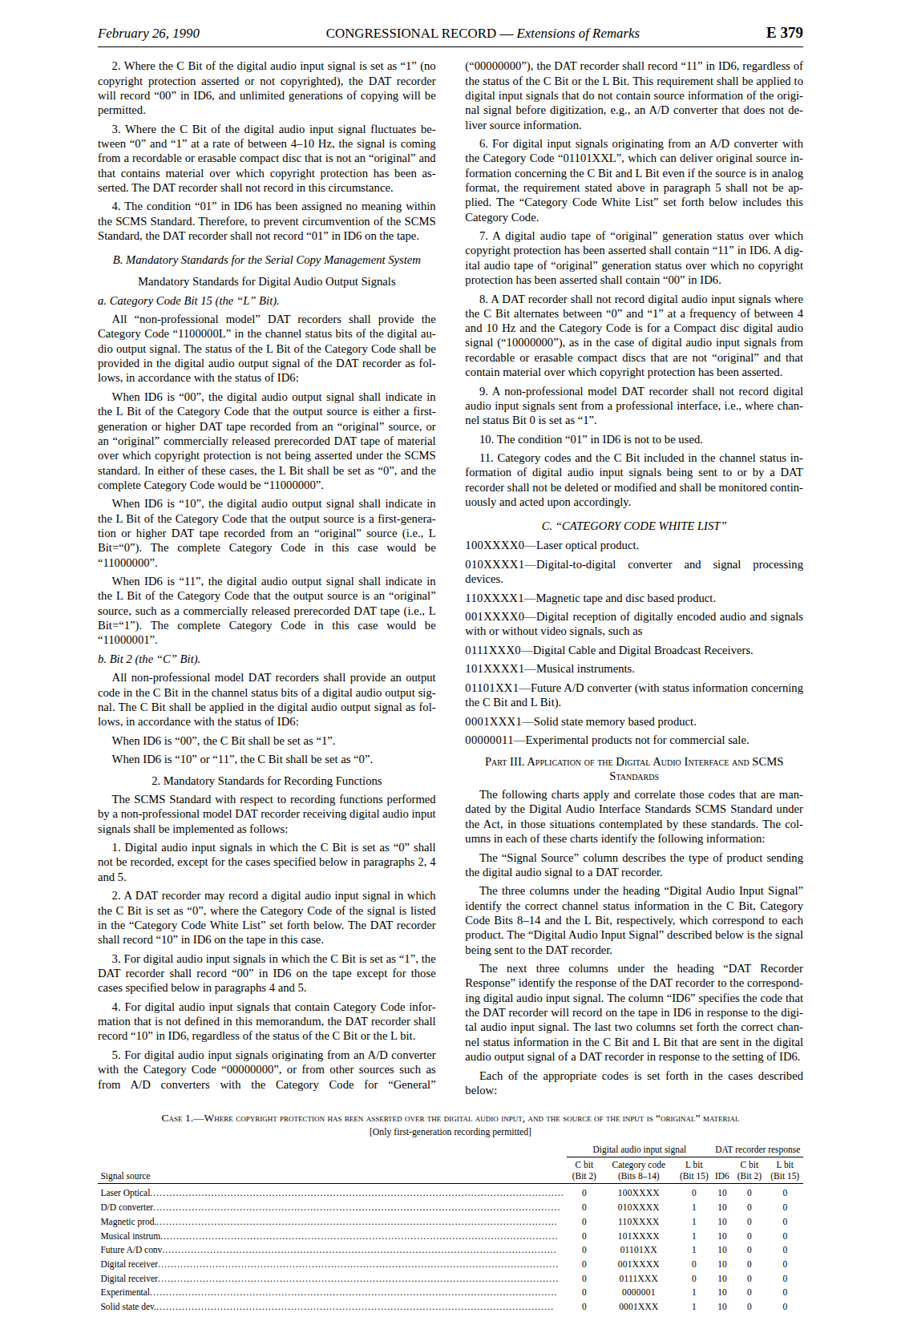February 26, 1990
CONGRESSIONAL RECORD — Extensions of Remarks
E 379
2. Where the C Bit of the digital audio input signal is set as “1” (no copyright protection asserted or not copyrighted), the DAT recorder will record “00” in ID6, and unlimited generations of copying will be permitted.
3. Where the C Bit of the digital audio input signal fluctuates between “0” and “1” at a rate of between 4–10 Hz, the signal is coming from a recordable or erasable compact disc that is not an “original” and that contains material over which copyright protection has been asserted. The DAT recorder shall not record in this circumstance.
4. The condition “01” in ID6 has been assigned no meaning within the SCMS Standard. Therefore, to prevent circumvention of the SCMS Standard, the DAT recorder shall not record “01” in ID6 on the tape.
B. Mandatory Standards for the Serial Copy Management System
Mandatory Standards for Digital Audio Output Signals
a. Category Code Bit 15 (the “L” Bit).
All “non-professional model” DAT recorders shall provide the Category Code “1100000L” in the channel status bits of the digital audio output signal. The status of the L Bit of the Category Code shall be provided in the digital audio output signal of the DAT recorder as follows, in accordance with the status of ID6:
When ID6 is “00”, the digital audio output signal shall indicate in the L Bit of the Category Code that the output source is either a first-generation or higher DAT tape recorded from an “original” source, or an “original” commercially released prerecorded DAT tape of material over which copyright protection is not being asserted under the SCMS standard. In either of these cases, the L Bit shall be set as “0”, and the complete Category Code would be “11000000”.
When ID6 is “10”, the digital audio output signal shall indicate in the L Bit of the Category Code that the output source is a first-generation or higher DAT tape recorded from an “original” source (i.e., L Bit=“0”). The complete Category Code in this case would be “11000000”.
When ID6 is “11”, the digital audio output signal shall indicate in the L Bit of the Category Code that the output source is an “original” source, such as a commercially released prerecorded DAT tape (i.e., L Bit=“1”). The complete Category Code in this case would be “11000001”.
b. Bit 2 (the “C” Bit).
All non-professional model DAT recorders shall provide an output code in the C Bit in the channel status bits of a digital audio output signal. The C Bit shall be applied in the digital audio output signal as follows, in accordance with the status of ID6:
When ID6 is “00”, the C Bit shall be set as “1”.
When ID6 is “10” or “11”, the C Bit shall be set as “0”.
2. Mandatory Standards for Recording Functions
The SCMS Standard with respect to recording functions performed by a non-professional model DAT recorder receiving digital audio input signals shall be implemented as follows:
1. Digital audio input signals in which the C Bit is set as “0” shall not be recorded, except for the cases specified below in paragraphs 2, 4 and 5.
2. A DAT recorder may record a digital audio input signal in which the C Bit is set as “0”, where the Category Code of the signal is listed in the “Category Code White List” set forth below. The DAT recorder shall record “10” in ID6 on the tape in this case.
3. For digital audio input signals in which the C Bit is set as “1”, the DAT recorder shall record “00” in ID6 on the tape except for those cases specified below in paragraphs 4 and 5.
4. For digital audio input signals that contain Category Code information that is not defined in this memorandum, the DAT recorder shall record “10” in ID6, regardless of the status of the C Bit or the L bit.
5. For digital audio input signals originating from an A/D converter with the Category Code “00000000”, or from other sources such as from A/D converters with the Category Code for “General” (“00000000”), the DAT recorder shall record “11” in ID6, regardless of the status of the C Bit or the L Bit. This requirement shall be applied to digital input signals that do not contain source information of the original signal before digitization, e.g., an A/D converter that does not deliver source information.
6. For digital input signals originating from an A/D converter with the Category Code “01101XXL”, which can deliver original source information concerning the C Bit and L Bit even if the source is in analog format, the requirement stated above in paragraph 5 shall not be applied. The “Category Code White List” set forth below includes this Category Code.
7. A digital audio tape of “original” generation status over which copyright protection has been asserted shall contain “11” in ID6. A digital audio tape of “original” generation status over which no copyright protection has been asserted shall contain “00” in ID6.
8. A DAT recorder shall not record digital audio input signals where the C Bit alternates between “0” and “1” at a frequency of between 4 and 10 Hz and the Category Code is for a Compact disc digital audio signal (“10000000”), as in the case of digital audio input signals from recordable or erasable compact discs that are not “original” and that contain material over which copyright protection has been asserted.
9. A non-professional model DAT recorder shall not record digital audio input signals sent from a professional interface, i.e., where channel status Bit 0 is set as “1”.
10. The condition “01” in ID6 is not to be used.
11. Category codes and the C Bit included in the channel status information of digital audio input signals being sent to or by a DAT recorder shall not be deleted or modified and shall be monitored continuously and acted upon accordingly.
C. “CATEGORY CODE WHITE LIST”
100XXXX0—Laser optical product.
010XXXX1—Digital-to-digital converter and signal processing devices.
110XXXX1—Magnetic tape and disc based product.
001XXXX0—Digital reception of digitally encoded audio and signals with or without video signals, such as
0111XXX0—Digital Cable and Digital Broadcast Receivers.
101XXXX1—Musical instruments.
01101XX1—Future A/D converter (with status information concerning the C Bit and L Bit).
0001XXX1—Solid state memory based product.
00000011—Experimental products not for commercial sale.
Part III. Application of the Digital Audio Interface and SCMS Standards
The following charts apply and correlate those codes that are mandated by the Digital Audio Interface Standards SCMS Standard under the Act, in those situations contemplated by these standards. The columns in each of these charts identify the following information:
The “Signal Source” column describes the type of product sending the digital audio signal to a DAT recorder.
The three columns under the heading “Digital Audio Input Signal” identify the correct channel status information in the C Bit, Category Code Bits 8–14 and the L Bit, respectively, which correspond to each product. The “Digital Audio Input Signal” described below is the signal being sent to the DAT recorder.
The next three columns under the heading “DAT Recorder Response” identify the response of the DAT recorder to the corresponding digital audio input signal. The column “ID6” specifies the code that the DAT recorder will record on the tape in ID6 in response to the digital audio input signal. The last two columns set forth the correct channel status information in the C Bit and L Bit that are sent in the digital audio output signal of a DAT recorder in response to the setting of ID6.
Each of the appropriate codes is set forth in the cases described below:
Case 1.—Where copyright protection has been asserted over the digital audio input, and the source of the input is “original” material
[Only first-generation recording permitted]
| Signal source | Digital audio input signal | DAT recorder response |
| --- | --- | --- |
| C bit (Bit 2) | Category code (Bits 8–14) | L bit (Bit 15) | ID6 | C bit (Bit 2) | L bit (Bit 15) |
| Laser Optical ................................................................................................................................. | 0 | 100XXXX | 0 | 10 | 0 | 0 |
| D/D converter ............................................................................................................................... | 0 | 010XXXX | 1 | 10 | 0 | 0 |
| Magnetic prod. ............................................................................................................................. | 0 | 110XXXX | 1 | 10 | 0 | 0 |
| Musical instrum ............................................................................................................................ | 0 | 101XXXX | 1 | 10 | 0 | 0 |
| Future A/D conv ........................................................................................................................... | 0 | 01101XX | 1 | 10 | 0 | 0 |
| Digital receiver ............................................................................................................................. | 0 | 001XXXX | 0 | 10 | 0 | 0 |
| Digital receiver ............................................................................................................................. | 0 | 0111XXX | 0 | 10 | 0 | 0 |
| Experimental ............................................................................................................................... | 0 | 0000001 | 1 | 10 | 0 | 0 |
| Solid state dev. ............................................................................................................................ | 0 | 0001XXX | 1 | 10 | 0 | 0 |